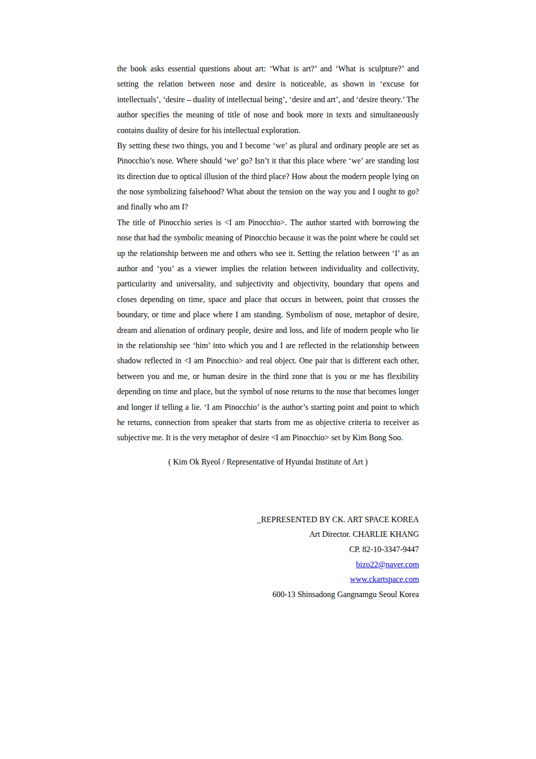the book asks essential questions about art: ‘What is art?’ and ‘What is sculpture?’ and setting the relation between nose and desire is noticeable, as shown in ‘excuse for intellectuals’, ‘desire – duality of intellectual being’, ‘desire and art’, and ‘desire theory.’ The author specifies the meaning of title of nose and book more in texts and simultaneously contains duality of desire for his intellectual exploration.
By setting these two things, you and I become ‘we’ as plural and ordinary people are set as Pinocchio’s nose. Where should ‘we’ go? Isn’t it that this place where ‘we’ are standing lost its direction due to optical illusion of the third place? How about the modern people lying on the nose symbolizing falsehood? What about the tension on the way you and I ought to go? and finally who am I?
The title of Pinocchio series is <I am Pinocchio>. The author started with borrowing the nose that had the symbolic meaning of Pinocchio because it was the point where he could set up the relationship between me and others who see it. Setting the relation between ‘I’ as an author and ‘you’ as a viewer implies the relation between individuality and collectivity, particularity and universality, and subjectivity and objectivity, boundary that opens and closes depending on time, space and place that occurs in between, point that crosses the boundary, or time and place where I am standing. Symbolism of nose, metaphor of desire, dream and alienation of ordinary people, desire and loss, and life of modern people who lie in the relationship see ‘him’ into which you and I are reflected in the relationship between shadow reflected in <I am Pinocchio> and real object. One pair that is different each other, between you and me, or human desire in the third zone that is you or me has flexibility depending on time and place, but the symbol of nose returns to the nose that becomes longer and longer if telling a lie. ‘I am Pinocchio’ is the author’s starting point and point to which he returns, connection from speaker that starts from me as objective criteria to receiver as subjective me. It is the very metaphor of desire <I am Pinocchio> set by Kim Bong Soo.
( Kim Ok Ryeol / Representative of Hyundai Institute of Art )
_REPRESENTED BY CK. ART SPACE KOREA Art Director. CHARLIE KHANG CP. 82-10-3347-9447 bizo22@naver.com www.ckartspace.com 600-13 Shinsadong Gangnamgu Seoul Korea